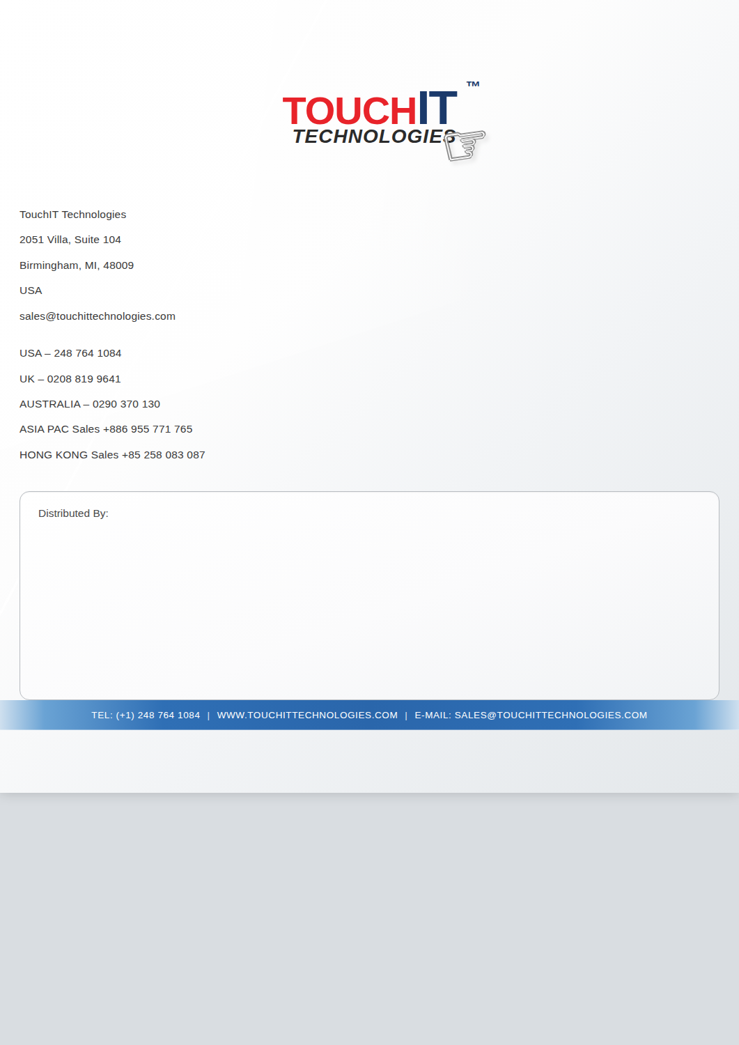TOUCH IT ™
TECHNOLOGIES
☞
TouchIT Technologies
2051 Villa, Suite 104
Birmingham, MI, 48009
USA
sales@touchittechnologies.com USA – 248 764 1084
UK – 0208 819 9641
AUSTRALIA – 0290 370 130
ASIA PAC Sales +886 955 771 765
HONG KONG Sales +85 258 083 087
Distributed By:
TEL: (+1) 248 764 1084 | WWW.TOUCHITTECHNOLOGIES.COM | E-MAIL: SALES@TOUCHITTECHNOLOGIES.COM